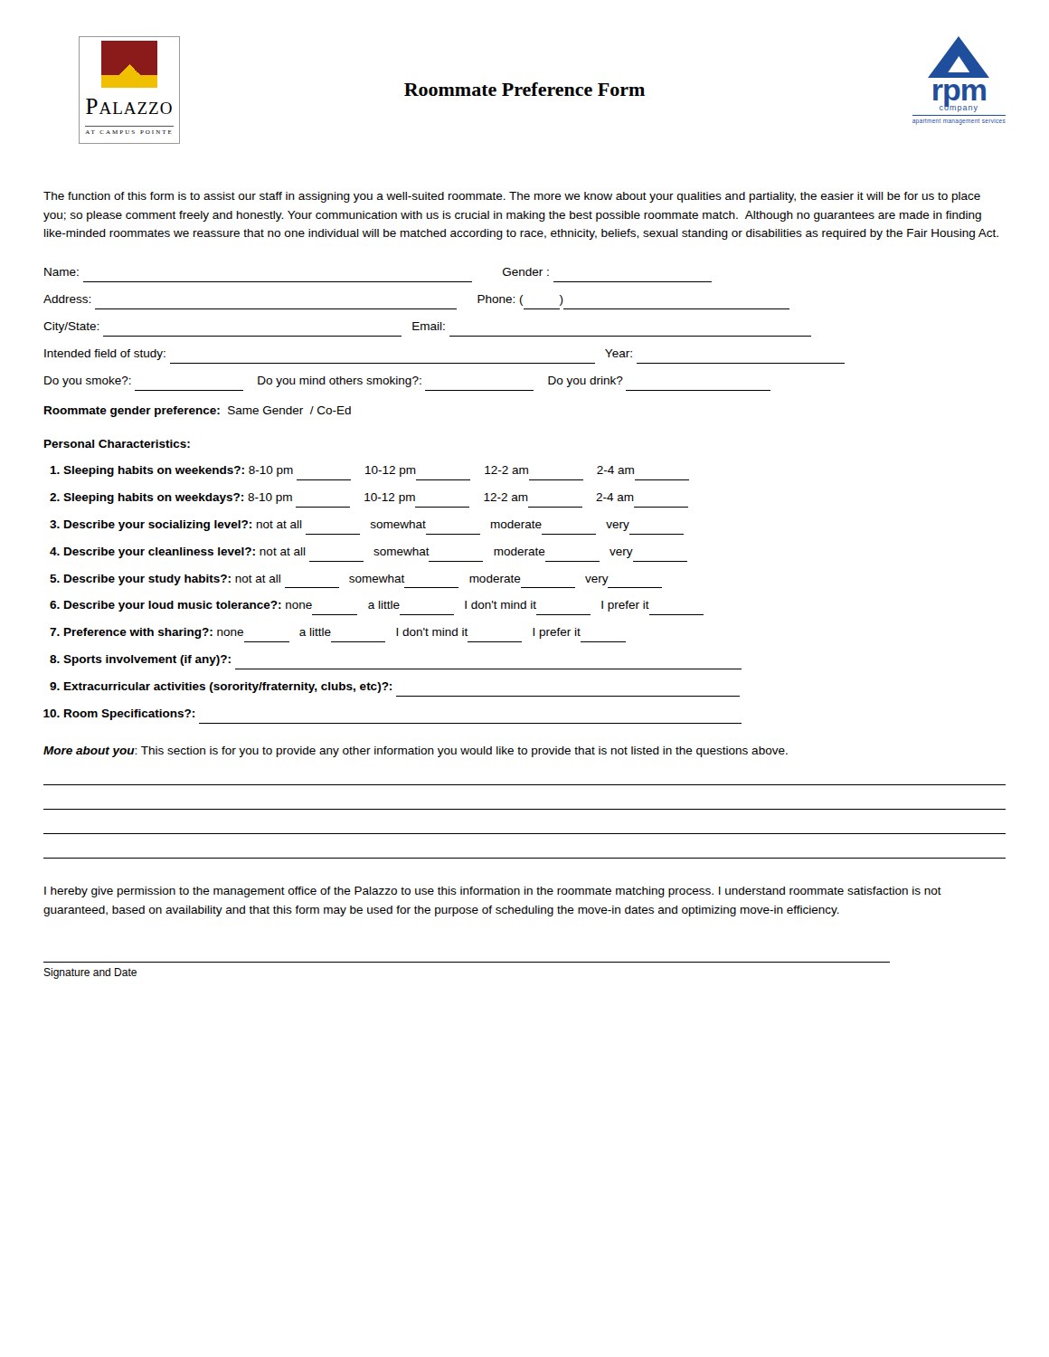PALAZZO
AT CAMPUS POINTE
Roommate Preference Form
rpm
company
apartment management services
The function of this form is to assist our staff in assigning you a well-suited roommate. The more we know about your qualities and partiality, the easier it will be for us to place you; so please comment freely and honestly. Your communication with us is crucial in making the best possible roommate match. Although no guarantees are made in finding like-minded roommates we reassure that no one individual will be matched according to race, ethnicity, beliefs, sexual standing or disabilities as required by the Fair Housing Act.
Name: Gender :
Address: Phone: ( )
City/State: Email:
Intended field of study: Year:
Do you smoke?: Do you mind others smoking?: Do you drink?
Roommate gender preference: Same Gender / Co-Ed
Personal Characteristics:
Sleeping habits on weekends?: 8-10 pm 10-12 pm 12-2 am 2-4 am
Sleeping habits on weekdays?: 8-10 pm 10-12 pm 12-2 am 2-4 am
Describe your socializing level?: not at all somewhat moderate very
Describe your cleanliness level?: not at all somewhat moderate very
Describe your study habits?: not at all somewhat moderate very
Describe your loud music tolerance?: none a little I don't mind it I prefer it
Preference with sharing?: none a little I don't mind it I prefer it
Sports involvement (if any)?:
Extracurricular activities (sorority/fraternity, clubs, etc)?:
Room Specifications?:
More about you: This section is for you to provide any other information you would like to provide that is not listed in the questions above.
I hereby give permission to the management office of the Palazzo to use this information in the roommate matching process. I understand roommate satisfaction is not guaranteed, based on availability and that this form may be used for the purpose of scheduling the move-in dates and optimizing move-in efficiency.
Signature and Date